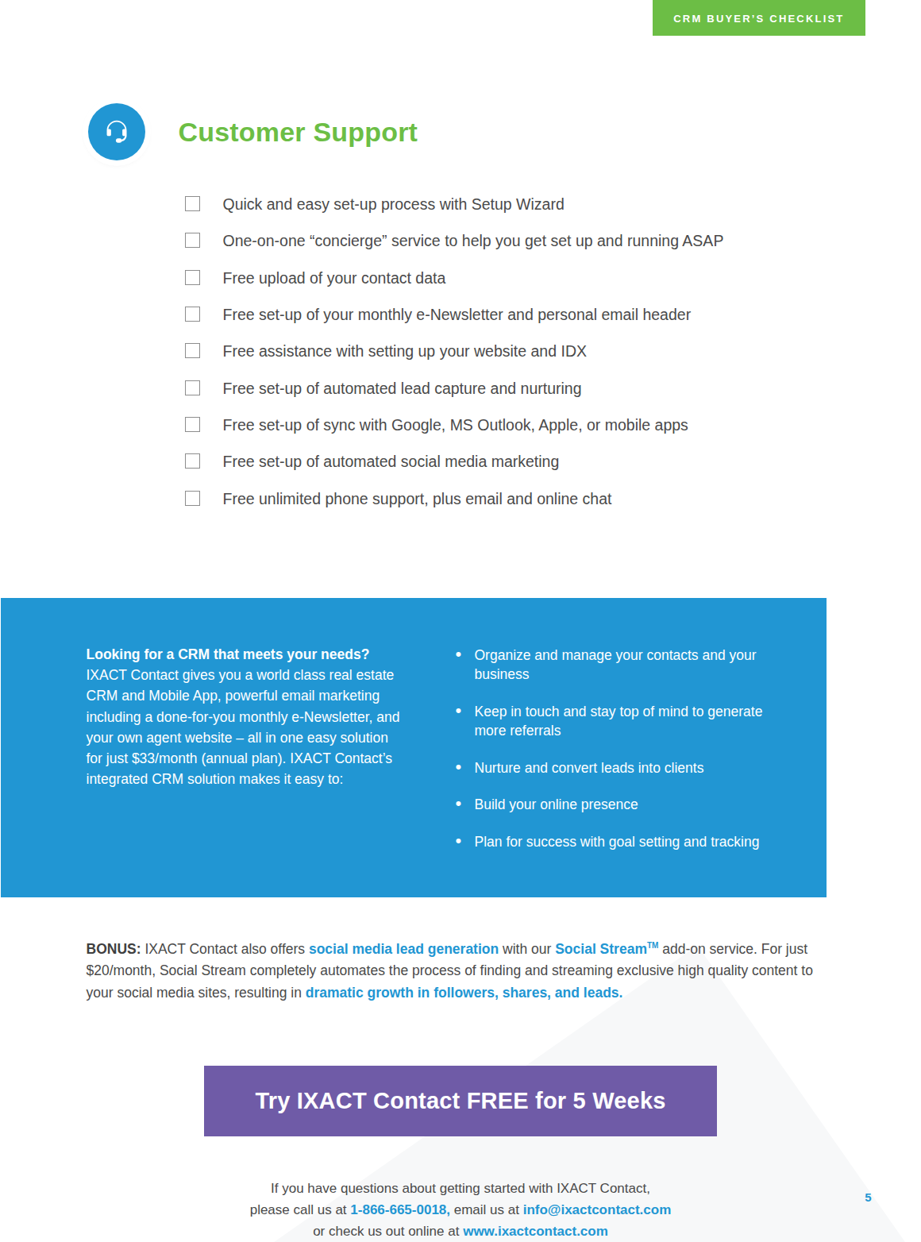CRM BUYER’S CHECKLIST
Customer Support
Quick and easy set-up process with Setup Wizard
One-on-one “concierge” service to help you get set up and running ASAP
Free upload of your contact data
Free set-up of your monthly e-Newsletter and personal email header
Free assistance with setting up your website and IDX
Free set-up of automated lead capture and nurturing
Free set-up of sync with Google, MS Outlook, Apple, or mobile apps
Free set-up of automated social media marketing
Free unlimited phone support, plus email and online chat
Looking for a CRM that meets your needs? IXACT Contact gives you a world class real estate CRM and Mobile App, powerful email marketing including a done-for-you monthly e-Newsletter, and your own agent website – all in one easy solution for just $33/month (annual plan). IXACT Contact’s integrated CRM solution makes it easy to:
Organize and manage your contacts and your business
Keep in touch and stay top of mind to generate more referrals
Nurture and convert leads into clients
Build your online presence
Plan for success with goal setting and tracking
BONUS: IXACT Contact also offers social media lead generation with our Social StreamTM add-on service. For just $20/month, Social Stream completely automates the process of finding and streaming exclusive high quality content to your social media sites, resulting in dramatic growth in followers, shares, and leads.
Try IXACT Contact FREE for 5 Weeks
If you have questions about getting started with IXACT Contact,
please call us at 1-866-665-0018, email us at info@ixactcontact.com
or check us out online at www.ixactcontact.com
5